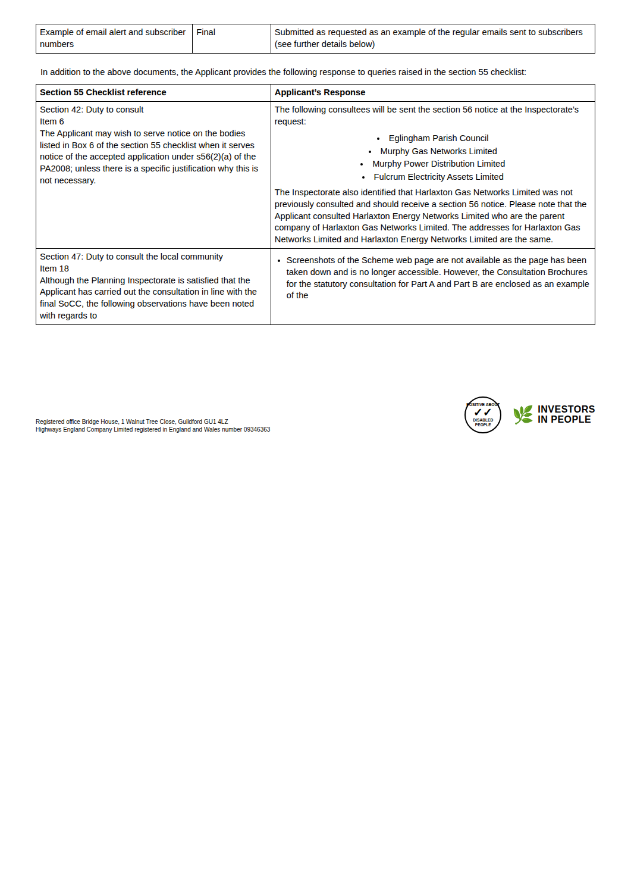| Example of email alert and subscriber numbers | Final | Submitted as requested as an example of the regular emails sent to subscribers (see further details below) |
In addition to the above documents, the Applicant provides the following response to queries raised in the section 55 checklist:
| Section 55 Checklist reference | Applicant’s Response |
| --- | --- |
| Section 42: Duty to consult Item 6 The Applicant may wish to serve notice on the bodies listed in Box 6 of the section 55 checklist when it serves notice of the accepted application under s56(2)(a) of the PA2008; unless there is a specific justification why this is not necessary. | The following consultees will be sent the section 56 notice at the Inspectorate’s request: Eglingham Parish Council Murphy Gas Networks Limited Murphy Power Distribution Limited Fulcrum Electricity Assets Limited The Inspectorate also identified that Harlaxton Gas Networks Limited was not previously consulted and should receive a section 56 notice. Please note that the Applicant consulted Harlaxton Energy Networks Limited who are the parent company of Harlaxton Gas Networks Limited. The addresses for Harlaxton Gas Networks Limited and Harlaxton Energy Networks Limited are the same. |
| Section 47: Duty to consult the local community Item 18 Although the Planning Inspectorate is satisfied that the Applicant has carried out the consultation in line with the final SoCC, the following observations have been noted with regards to | Screenshots of the Scheme web page are not available as the page has been taken down and is no longer accessible. However, the Consultation Brochures for the statutory consultation for Part A and Part B are enclosed as an example of the |
Registered office Bridge House, 1 Walnut Tree Close, Guildford GU1 4LZ
Highways England Company Limited registered in England and Wales number 09346363
POSITIVE ABOUT ✓✓ DISABLED PEOPLE
🌿 INVESTORS
IN PEOPLE